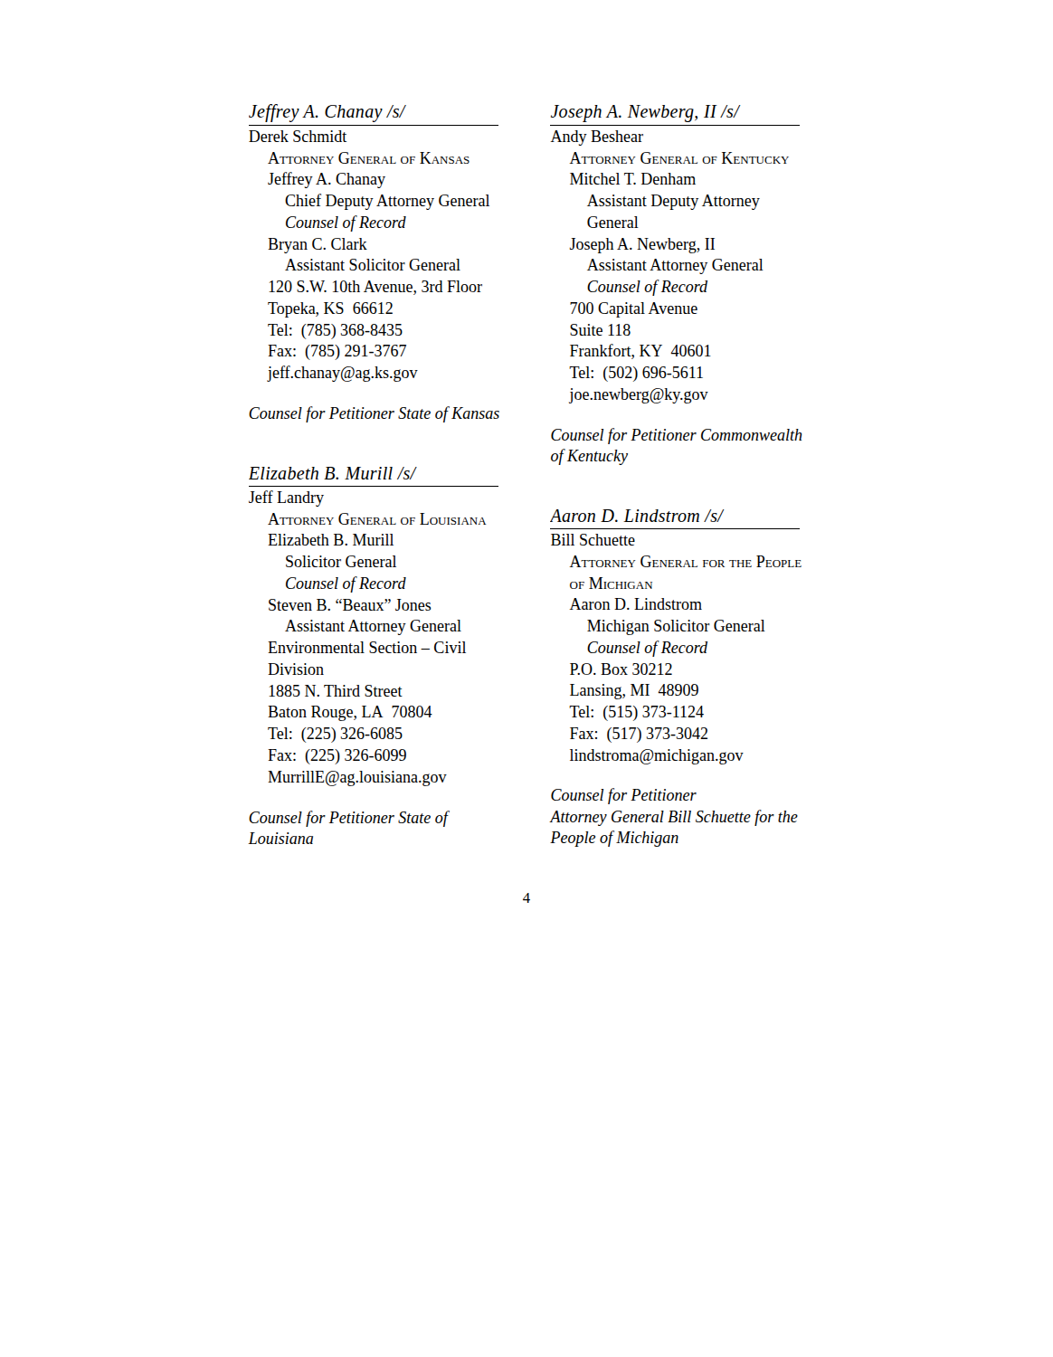Jeffrey A. Chanay /s/
Derek Schmidt Attorney General of Kansas Jeffrey A. Chanay Chief Deputy Attorney General Counsel of Record Bryan C. Clark Assistant Solicitor General 120 S.W. 10th Avenue, 3rd Floor Topeka, KS 66612 Tel: (785) 368-8435 Fax: (785) 291-3767 jeff.chanay@ag.ks.gov
Counsel for Petitioner State of Kansas
Elizabeth B. Murill /s/
Jeff Landry Attorney General of Louisiana Elizabeth B. Murill Solicitor General Counsel of Record Steven B. “Beaux” Jones Assistant Attorney General Environmental Section – Civil Division 1885 N. Third Street Baton Rouge, LA 70804 Tel: (225) 326-6085 Fax: (225) 326-6099 MurrillE@ag.louisiana.gov
Counsel for Petitioner State of
Louisiana
Joseph A. Newberg, II /s/
Andy Beshear Attorney General of Kentucky Mitchel T. Denham Assistant Deputy Attorney General Joseph A. Newberg, II Assistant Attorney General Counsel of Record 700 Capital Avenue Suite 118 Frankfort, KY 40601 Tel: (502) 696-5611 joe.newberg@ky.gov
Counsel for Petitioner Commonwealth
of Kentucky
Aaron D. Lindstrom /s/
Bill Schuette Attorney General for the People of Michigan Aaron D. Lindstrom Michigan Solicitor General Counsel of Record P.O. Box 30212 Lansing, MI 48909 Tel: (515) 373-1124 Fax: (517) 373-3042 lindstroma@michigan.gov
Counsel for Petitioner
Attorney General Bill Schuette for the
People of Michigan
4